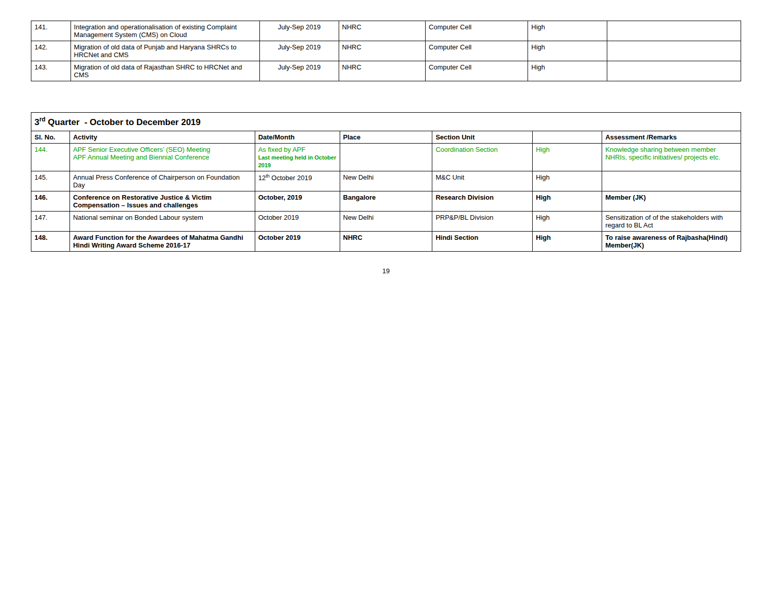| 141. | Integration and operationalisation of existing Complaint Management System (CMS) on Cloud | July-Sep 2019 | NHRC | Computer Cell | High | |
| 142. | Migration of old data of Punjab and Haryana SHRCs to HRCNet and CMS | July-Sep 2019 | NHRC | Computer Cell | High | |
| 143. | Migration of old data of Rajasthan SHRC to HRCNet and CMS | July-Sep 2019 | NHRC | Computer Cell | High | |
| 3 rd Quarter - October to December 2019 |
| Sl. No. | Activity | Date/Month | Place | Section Unit | | Assessment /Remarks |
| 144. | APF Senior Executive Officers’ (SEO) Meeting APF Annual Meeting and Biennial Conference | As fixed by APF Last meeting held in October 2019 | | Coordination Section | High | Knowledge sharing between member NHRIs, specific initiatives/ projects etc. |
| 145. | Annual Press Conference of Chairperson on Foundation Day | 12 th October 2019 | New Delhi | M&C Unit | High | |
| 146. | Conference on Restorative Justice & Victim Compensation – Issues and challenges | October, 2019 | Bangalore | Research Division | High | Member (JK) |
| 147. | National seminar on Bonded Labour system | October 2019 | New Delhi | PRP&P/BL Division | High | Sensitization of of the stakeholders with regard to BL Act |
| 148. | Award Function for the Awardees of Mahatma Gandhi Hindi Writing Award Scheme 2016-17 | October 2019 | NHRC | Hindi Section | High | To raise awareness of Rajbasha(Hindi) Member(JK) |
19